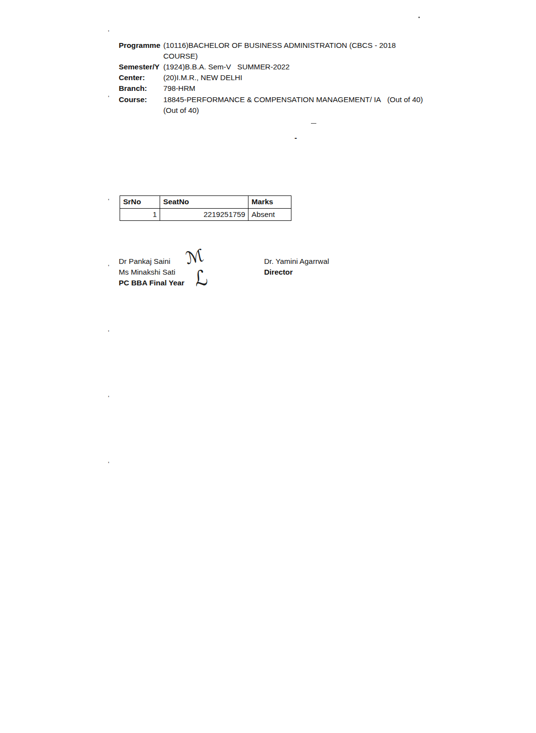'
'
'
'
'
'
'
Programme
(10116)BACHELOR OF BUSINESS ADMINISTRATION (CBCS - 2018 COURSE)
Semester/Y
(1924)B.B.A. Sem-V SUMMER-2022
Center:
(20)I.M.R., NEW DELHI
Branch:
798-HRM
Course:
18845-PERFORMANCE & COMPENSATION MANAGEMENT/ IA (Out of 40)
(Out of 40)
| SrNo | SeatNo | Marks |
| --- | --- | --- |
| 1 | 2219251759 | Absent |
-
Dr Pankaj Saini ℳ
Ms Minakshi Sati ℒ
PC BBA Final Year
Dr. Yamini Agarrwal
Director